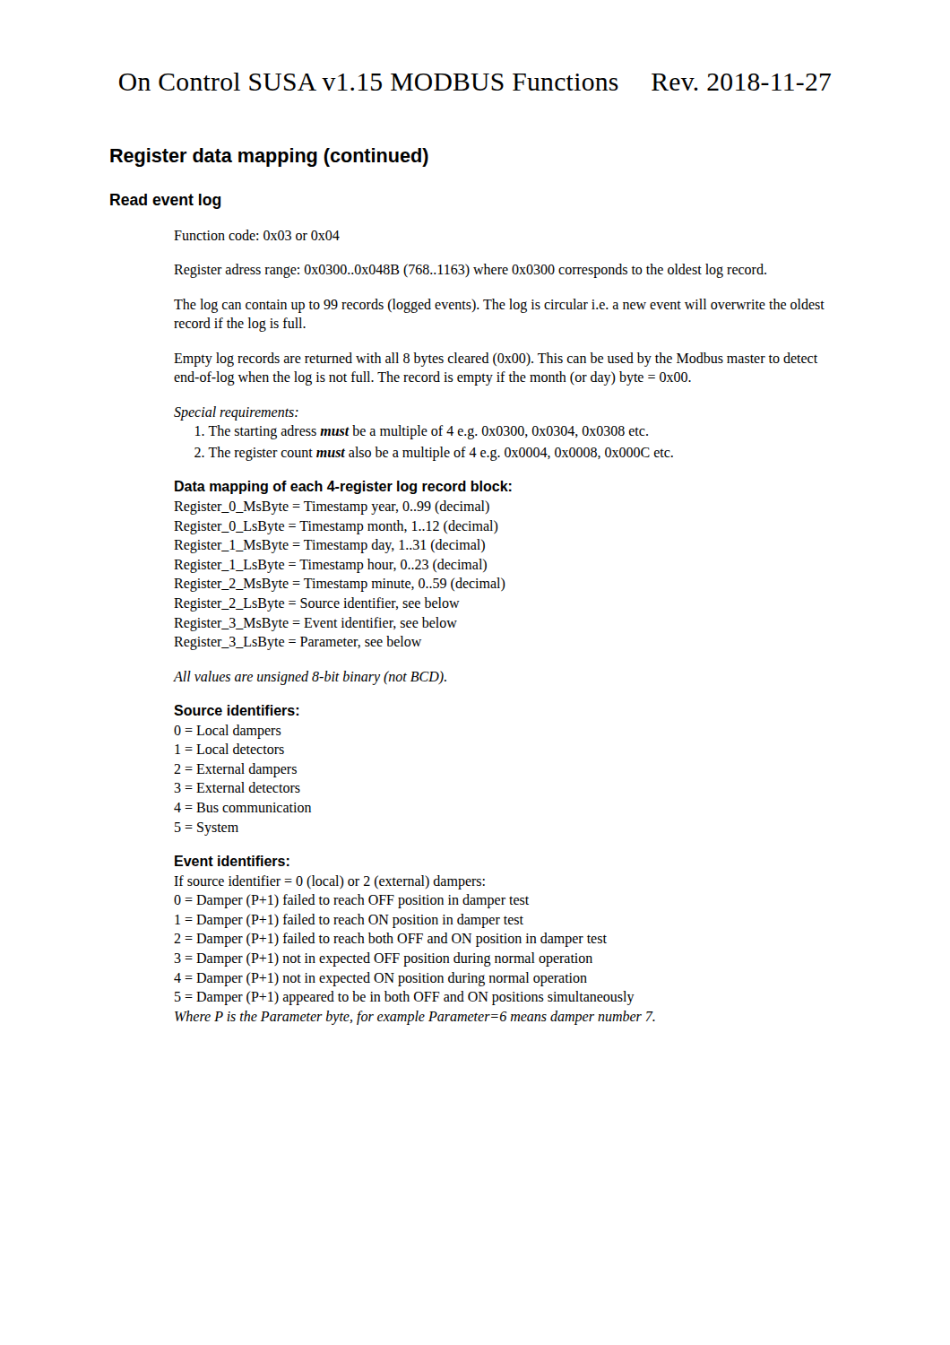On Control SUSA v1.15 MODBUS FunctionsRev. 2018-11-27
Register data mapping (continued)
Read event log
Function code: 0x03 or 0x04
Register adress range: 0x0300..0x048B (768..1163) where 0x0300 corresponds to the oldest log record.
The log can contain up to 99 records (logged events). The log is circular i.e. a new event will overwrite the oldest record if the log is full.
Empty log records are returned with all 8 bytes cleared (0x00). This can be used by the Modbus master to detect end-of-log when the log is not full. The record is empty if the month (or day) byte = 0x00.
Special requirements:
The starting adress must be a multiple of 4 e.g. 0x0300, 0x0304, 0x0308 etc.
The register count must also be a multiple of 4 e.g. 0x0004, 0x0008, 0x000C etc.
Data mapping of each 4-register log record block:
Register_0_MsByte = Timestamp year, 0..99 (decimal)
Register_0_LsByte = Timestamp month, 1..12 (decimal)
Register_1_MsByte = Timestamp day, 1..31 (decimal)
Register_1_LsByte = Timestamp hour, 0..23 (decimal)
Register_2_MsByte = Timestamp minute, 0..59 (decimal)
Register_2_LsByte = Source identifier, see below
Register_3_MsByte = Event identifier, see below
Register_3_LsByte = Parameter, see below
All values are unsigned 8-bit binary (not BCD).
Source identifiers:
0 = Local dampers
1 = Local detectors
2 = External dampers
3 = External detectors
4 = Bus communication
5 = System
Event identifiers:
If source identifier = 0 (local) or 2 (external) dampers:
0 = Damper (P+1) failed to reach OFF position in damper test
1 = Damper (P+1) failed to reach ON position in damper test
2 = Damper (P+1) failed to reach both OFF and ON position in damper test
3 = Damper (P+1) not in expected OFF position during normal operation
4 = Damper (P+1) not in expected ON position during normal operation
5 = Damper (P+1) appeared to be in both OFF and ON positions simultaneously
Where P is the Parameter byte, for example Parameter=6 means damper number 7.